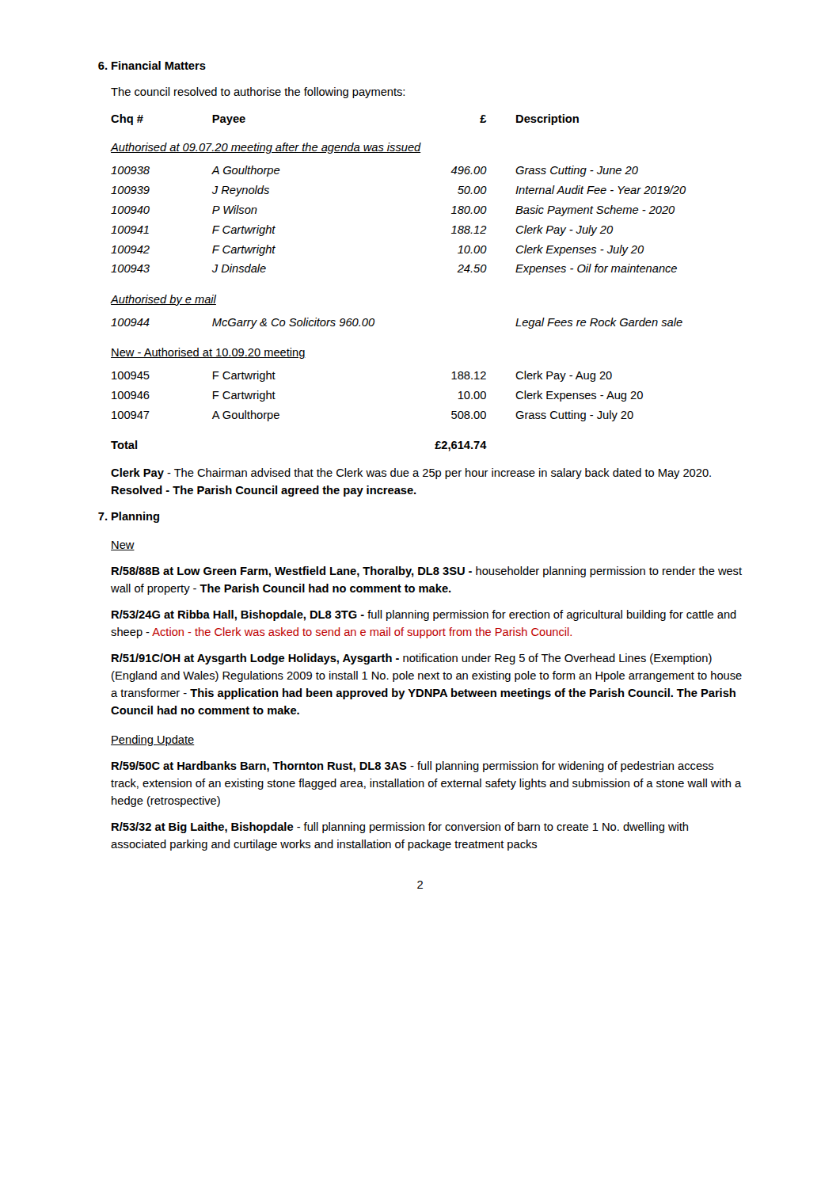Financial Matters
The council resolved to authorise the following payments:
| Chq # | Payee | £ | Description |
| --- | --- | --- | --- |
| Authorised at 09.07.20 meeting after the agenda was issued |
| 100938 | A Goulthorpe | 496.00 | Grass Cutting - June 20 |
| 100939 | J Reynolds | 50.00 | Internal Audit Fee - Year 2019/20 |
| 100940 | P Wilson | 180.00 | Basic Payment Scheme - 2020 |
| 100941 | F Cartwright | 188.12 | Clerk Pay - July 20 |
| 100942 | F Cartwright | 10.00 | Clerk Expenses - July 20 |
| 100943 | J Dinsdale | 24.50 | Expenses - Oil for maintenance |
| Authorised by e mail |
| 100944 | McGarry & Co Solicitors 960.00 | Legal Fees re Rock Garden sale |
| New - Authorised at 10.09.20 meeting |
| 100945 | F Cartwright | 188.12 | Clerk Pay - Aug 20 |
| 100946 | F Cartwright | 10.00 | Clerk Expenses - Aug 20 |
| 100947 | A Goulthorpe | 508.00 | Grass Cutting - July 20 |
| Total | | £2,614.74 | |
Clerk Pay - The Chairman advised that the Clerk was due a 25p per hour increase in salary back dated to May 2020. Resolved - The Parish Council agreed the pay increase.
Planning
New
R/58/88B at Low Green Farm, Westfield Lane, Thoralby, DL8 3SU - householder planning permission to render the west wall of property - The Parish Council had no comment to make.
R/53/24G at Ribba Hall, Bishopdale, DL8 3TG - full planning permission for erection of agricultural building for cattle and sheep - Action - the Clerk was asked to send an e mail of support from the Parish Council.
R/51/91C/OH at Aysgarth Lodge Holidays, Aysgarth - notification under Reg 5 of The Overhead Lines (Exemption)(England and Wales) Regulations 2009 to install 1 No. pole next to an existing pole to form an Hpole arrangement to house a transformer - This application had been approved by YDNPA between meetings of the Parish Council. The Parish Council had no comment to make.
Pending Update
R/59/50C at Hardbanks Barn, Thornton Rust, DL8 3AS - full planning permission for widening of pedestrian access track, extension of an existing stone flagged area, installation of external safety lights and submission of a stone wall with a hedge (retrospective)
R/53/32 at Big Laithe, Bishopdale - full planning permission for conversion of barn to create 1 No. dwelling with associated parking and curtilage works and installation of package treatment packs
2